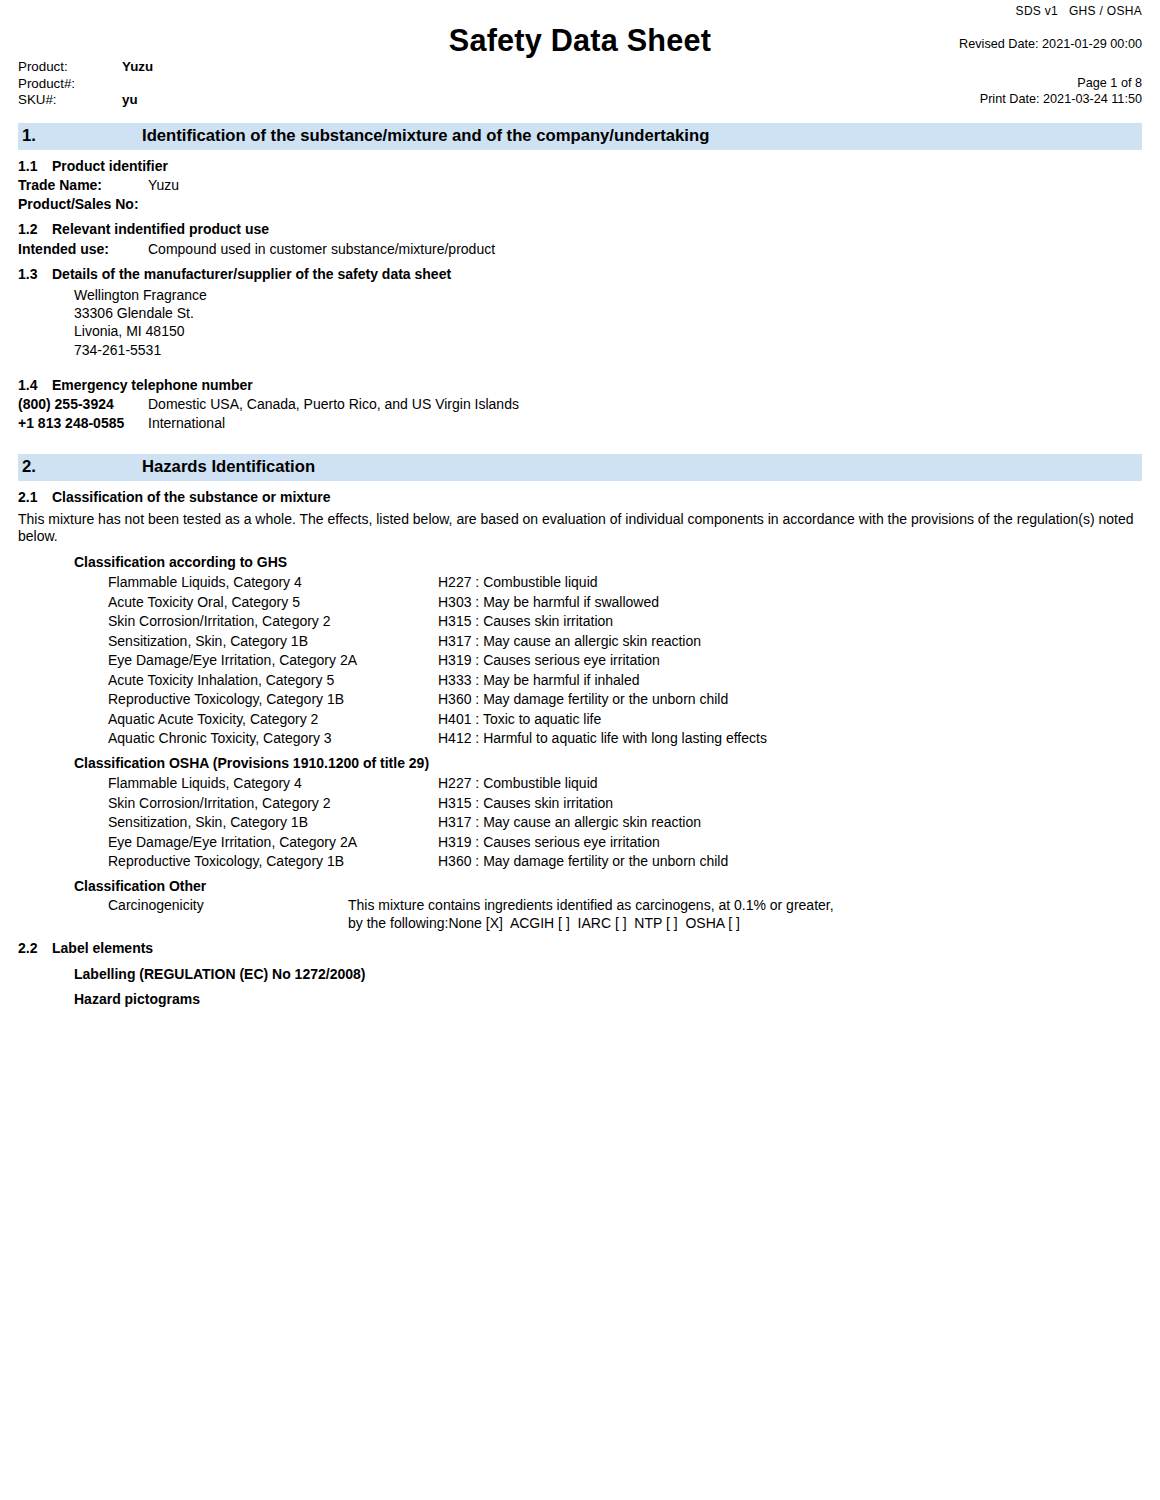SDS v1 GHS / OSHA
Safety Data Sheet
Revised Date: 2021-01-29 00:00
| Product: | Yuzu | |
| Product#: | | Page 1 of 8 |
| SKU#: | yu | Print Date: 2021-03-24 11:50 |
1. Identification of the substance/mixture and of the company/undertaking
1.1 Product identifier
Trade Name: Yuzu
Product/Sales No:
1.2 Relevant indentified product use
Intended use: Compound used in customer substance/mixture/product
1.3 Details of the manufacturer/supplier of the safety data sheet
Wellington Fragrance
33306 Glendale St.
Livonia, MI 48150
734-261-5531
1.4 Emergency telephone number
(800) 255-3924 Domestic USA, Canada, Puerto Rico, and US Virgin Islands
+1 813 248-0585 International
2. Hazards Identification
2.1 Classification of the substance or mixture
This mixture has not been tested as a whole. The effects, listed below, are based on evaluation of individual components in accordance with the provisions of the regulation(s) noted below.
Classification according to GHS
| Flammable Liquids, Category 4 | H227 : Combustible liquid |
| Acute Toxicity Oral, Category 5 | H303 : May be harmful if swallowed |
| Skin Corrosion/Irritation, Category 2 | H315 : Causes skin irritation |
| Sensitization, Skin, Category 1B | H317 : May cause an allergic skin reaction |
| Eye Damage/Eye Irritation, Category 2A | H319 : Causes serious eye irritation |
| Acute Toxicity Inhalation, Category 5 | H333 : May be harmful if inhaled |
| Reproductive Toxicology, Category 1B | H360 : May damage fertility or the unborn child |
| Aquatic Acute Toxicity, Category 2 | H401 : Toxic to aquatic life |
| Aquatic Chronic Toxicity, Category 3 | H412 : Harmful to aquatic life with long lasting effects |
Classification OSHA (Provisions 1910.1200 of title 29)
| Flammable Liquids, Category 4 | H227 : Combustible liquid |
| Skin Corrosion/Irritation, Category 2 | H315 : Causes skin irritation |
| Sensitization, Skin, Category 1B | H317 : May cause an allergic skin reaction |
| Eye Damage/Eye Irritation, Category 2A | H319 : Causes serious eye irritation |
| Reproductive Toxicology, Category 1B | H360 : May damage fertility or the unborn child |
Classification Other
| Carcinogenicity | This mixture contains ingredients identified as carcinogens, at 0.1% or greater, by the following:None [X] ACGIH [ ] IARC [ ] NTP [ ] OSHA [ ] |
2.2 Label elements
Labelling (REGULATION (EC) No 1272/2008)
Hazard pictograms